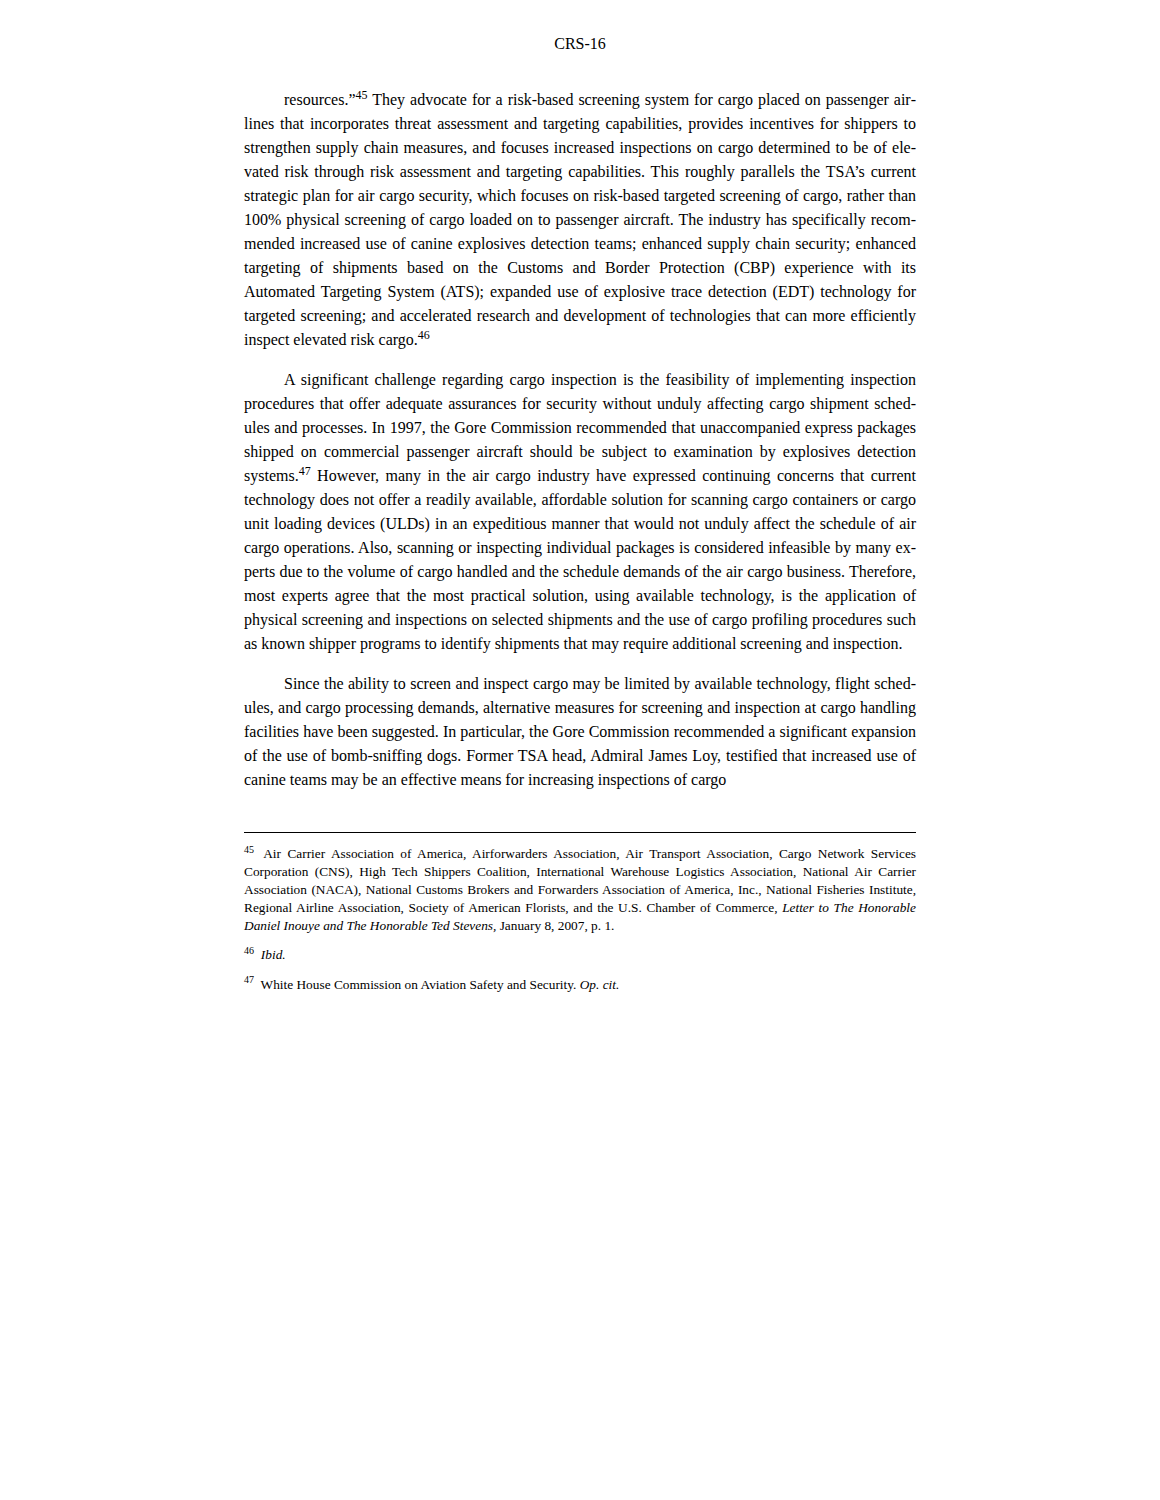CRS-16
resources.”45 They advocate for a risk-based screening system for cargo placed on passenger airlines that incorporates threat assessment and targeting capabilities, provides incentives for shippers to strengthen supply chain measures, and focuses increased inspections on cargo determined to be of elevated risk through risk assessment and targeting capabilities. This roughly parallels the TSA’s current strategic plan for air cargo security, which focuses on risk-based targeted screening of cargo, rather than 100% physical screening of cargo loaded on to passenger aircraft. The industry has specifically recommended increased use of canine explosives detection teams; enhanced supply chain security; enhanced targeting of shipments based on the Customs and Border Protection (CBP) experience with its Automated Targeting System (ATS); expanded use of explosive trace detection (EDT) technology for targeted screening; and accelerated research and development of technologies that can more efficiently inspect elevated risk cargo.46
A significant challenge regarding cargo inspection is the feasibility of implementing inspection procedures that offer adequate assurances for security without unduly affecting cargo shipment schedules and processes. In 1997, the Gore Commission recommended that unaccompanied express packages shipped on commercial passenger aircraft should be subject to examination by explosives detection systems.47 However, many in the air cargo industry have expressed continuing concerns that current technology does not offer a readily available, affordable solution for scanning cargo containers or cargo unit loading devices (ULDs) in an expeditious manner that would not unduly affect the schedule of air cargo operations. Also, scanning or inspecting individual packages is considered infeasible by many experts due to the volume of cargo handled and the schedule demands of the air cargo business. Therefore, most experts agree that the most practical solution, using available technology, is the application of physical screening and inspections on selected shipments and the use of cargo profiling procedures such as known shipper programs to identify shipments that may require additional screening and inspection.
Since the ability to screen and inspect cargo may be limited by available technology, flight schedules, and cargo processing demands, alternative measures for screening and inspection at cargo handling facilities have been suggested. In particular, the Gore Commission recommended a significant expansion of the use of bomb-sniffing dogs. Former TSA head, Admiral James Loy, testified that increased use of canine teams may be an effective means for increasing inspections of cargo
45 Air Carrier Association of America, Airforwarders Association, Air Transport Association, Cargo Network Services Corporation (CNS), High Tech Shippers Coalition, International Warehouse Logistics Association, National Air Carrier Association (NACA), National Customs Brokers and Forwarders Association of America, Inc., National Fisheries Institute, Regional Airline Association, Society of American Florists, and the U.S. Chamber of Commerce, Letter to The Honorable Daniel Inouye and The Honorable Ted Stevens, January 8, 2007, p. 1.
46 Ibid.
47 White House Commission on Aviation Safety and Security. Op. cit.